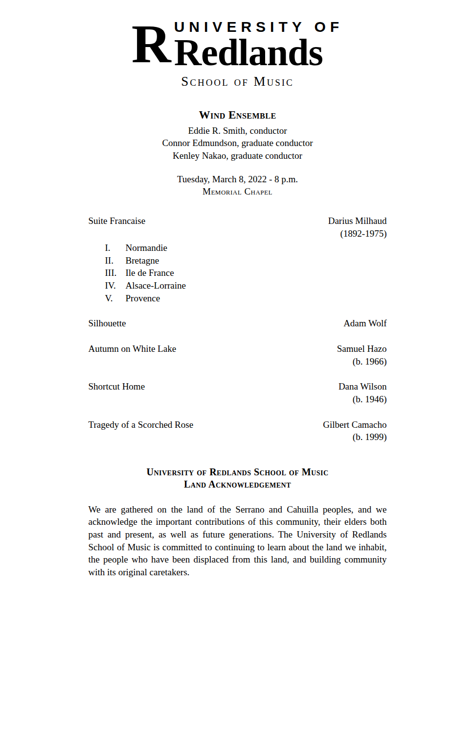R UNIVERSITY OF Redlands
School of Music
Wind Ensemble
Eddie R. Smith, conductor
Connor Edmundson, graduate conductor
Kenley Nakao, graduate conductor
Tuesday, March 8, 2022 - 8 p.m.
Memorial Chapel
Suite Francaise
Darius Milhaud (1892-1975)
I. Normandie
II. Bretagne
III. Ile de France
IV. Alsace-Lorraine
V. Provence
Silhouette
Adam Wolf
Autumn on White Lake
Samuel Hazo (b. 1966)
Shortcut Home
Dana Wilson (b. 1946)
Tragedy of a Scorched Rose
Gilbert Camacho (b. 1999)
University of Redlands School of Music
Land Acknowledgement
We are gathered on the land of the Serrano and Cahuilla peoples, and we acknowledge the important contributions of this community, their elders both past and present, as well as future generations. The University of Redlands School of Music is committed to continuing to learn about the land we inhabit, the people who have been displaced from this land, and building community with its original caretakers.